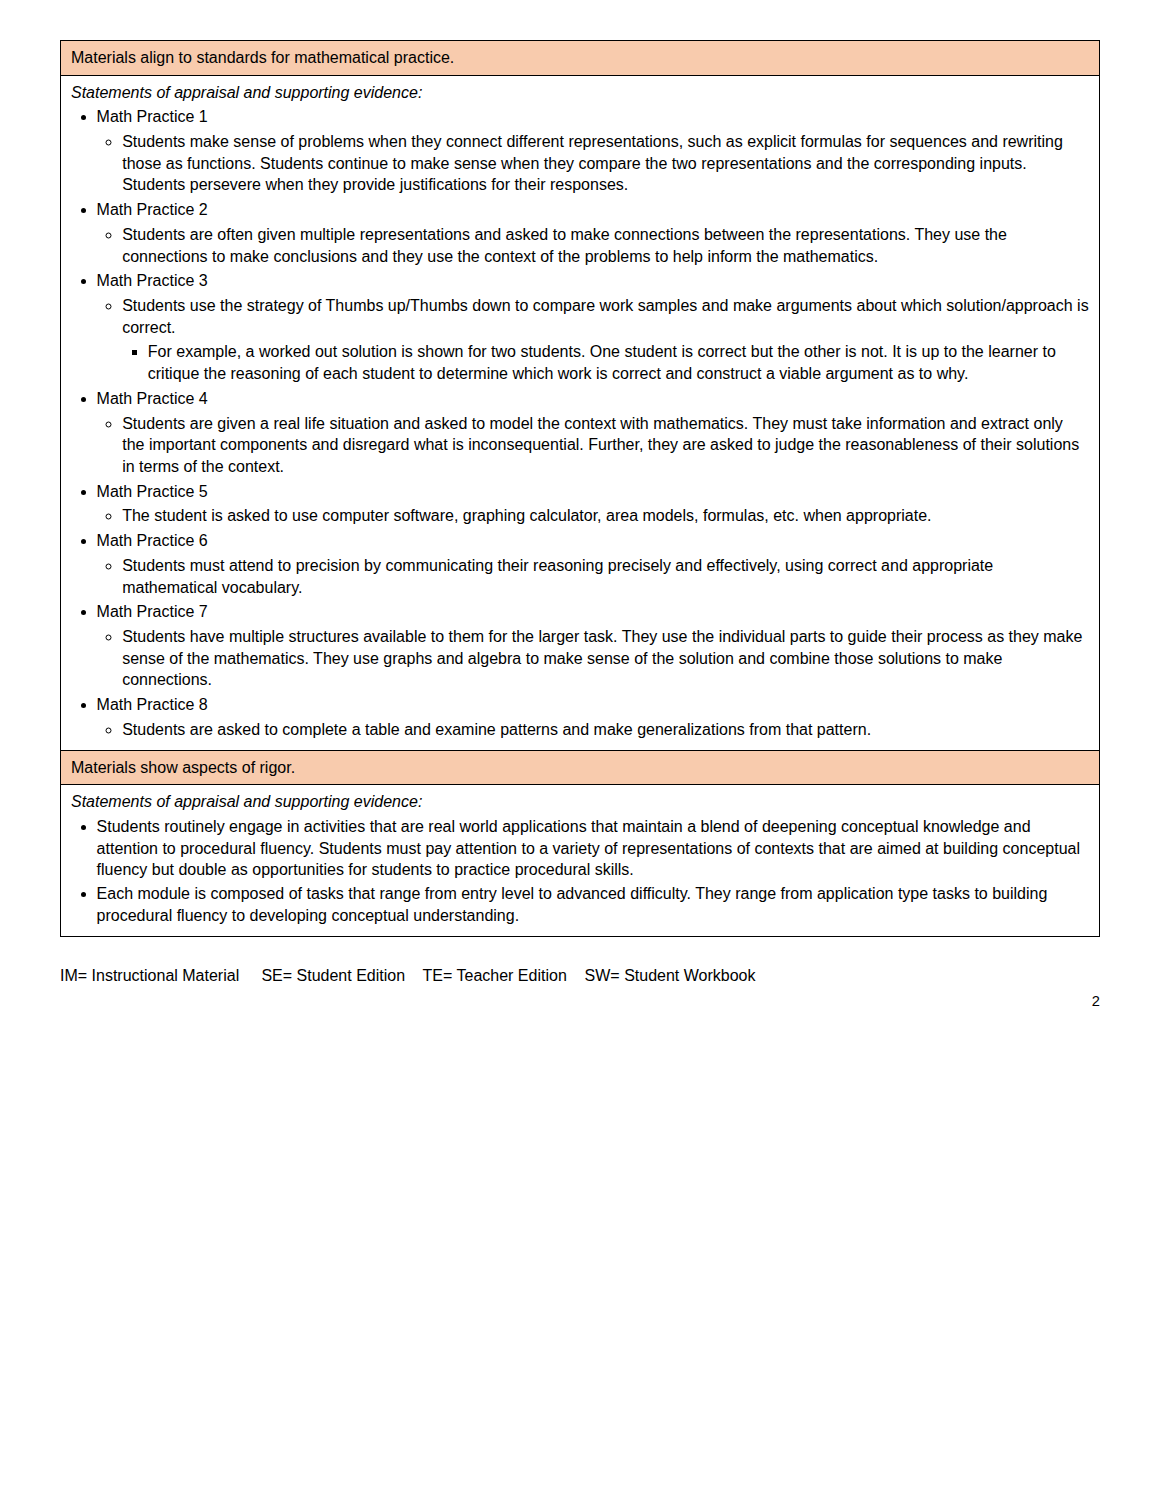| Materials align to standards for mathematical practice. |
| Statements of appraisal and supporting evidence: Math Practice 1 Students make sense of problems when they connect different representations, such as explicit formulas for sequences and rewriting those as functions. Students continue to make sense when they compare the two representations and the corresponding inputs. Students persevere when they provide justifications for their responses. Math Practice 2 Students are often given multiple representations and asked to make connections between the representations. They use the connections to make conclusions and they use the context of the problems to help inform the mathematics. Math Practice 3 Students use the strategy of Thumbs up/Thumbs down to compare work samples and make arguments about which solution/approach is correct. For example, a worked out solution is shown for two students. One student is correct but the other is not. It is up to the learner to critique the reasoning of each student to determine which work is correct and construct a viable argument as to why. Math Practice 4 Students are given a real life situation and asked to model the context with mathematics. They must take information and extract only the important components and disregard what is inconsequential. Further, they are asked to judge the reasonableness of their solutions in terms of the context. Math Practice 5 The student is asked to use computer software, graphing calculator, area models, formulas, etc. when appropriate. Math Practice 6 Students must attend to precision by communicating their reasoning precisely and effectively, using correct and appropriate mathematical vocabulary. Math Practice 7 Students have multiple structures available to them for the larger task. They use the individual parts to guide their process as they make sense of the mathematics. They use graphs and algebra to make sense of the solution and combine those solutions to make connections. Math Practice 8 Students are asked to complete a table and examine patterns and make generalizations from that pattern. |
| Materials show aspects of rigor. |
| Statements of appraisal and supporting evidence: Students routinely engage in activities that are real world applications that maintain a blend of deepening conceptual knowledge and attention to procedural fluency. Students must pay attention to a variety of representations of contexts that are aimed at building conceptual fluency but double as opportunities for students to practice procedural skills. Each module is composed of tasks that range from entry level to advanced difficulty. They range from application type tasks to building procedural fluency to developing conceptual understanding. |
IM= Instructional Material SE= Student Edition TE= Teacher Edition SW= Student Workbook
2